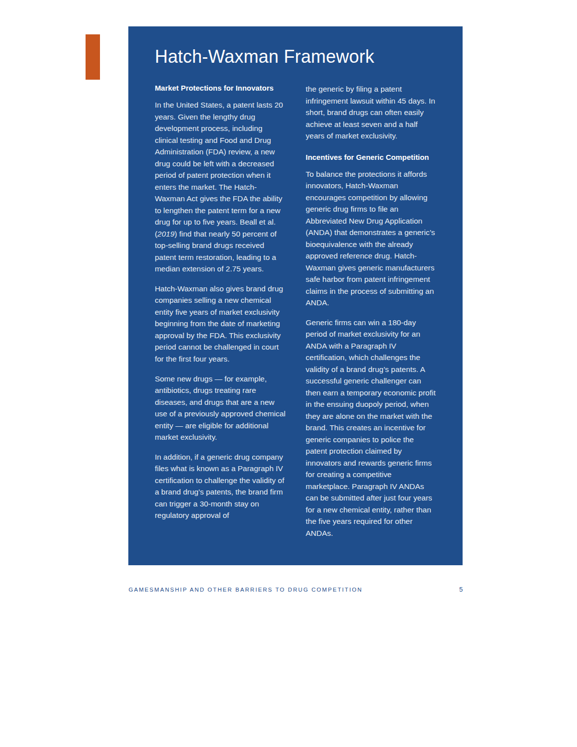Hatch-Waxman Framework
Market Protections for Innovators
In the United States, a patent lasts 20 years. Given the lengthy drug development process, including clinical testing and Food and Drug Administration (FDA) review, a new drug could be left with a decreased period of patent protection when it enters the market. The Hatch-Waxman Act gives the FDA the ability to lengthen the patent term for a new drug for up to five years. Beall et al. (2019) find that nearly 50 percent of top-selling brand drugs received patent term restoration, leading to a median extension of 2.75 years.
Hatch-Waxman also gives brand drug companies selling a new chemical entity five years of market exclusivity beginning from the date of marketing approval by the FDA. This exclusivity period cannot be challenged in court for the first four years.
Some new drugs — for example, antibiotics, drugs treating rare diseases, and drugs that are a new use of a previously approved chemical entity — are eligible for additional market exclusivity.
In addition, if a generic drug company files what is known as a Paragraph IV certification to challenge the validity of a brand drug’s patents, the brand firm can trigger a 30-month stay on regulatory approval of
the generic by filing a patent infringement lawsuit within 45 days. In short, brand drugs can often easily achieve at least seven and a half years of market exclusivity.
Incentives for Generic Competition
To balance the protections it affords innovators, Hatch-Waxman encourages competition by allowing generic drug firms to file an Abbreviated New Drug Application (ANDA) that demonstrates a generic’s bioequivalence with the already approved reference drug. Hatch-Waxman gives generic manufacturers safe harbor from patent infringement claims in the process of submitting an ANDA.
Generic firms can win a 180-day period of market exclusivity for an ANDA with a Paragraph IV certification, which challenges the validity of a brand drug’s patents. A successful generic challenger can then earn a temporary economic profit in the ensuing duopoly period, when they are alone on the market with the brand. This creates an incentive for generic companies to police the patent protection claimed by innovators and rewards generic firms for creating a competitive marketplace. Paragraph IV ANDAs can be submitted after just four years for a new chemical entity, rather than the five years required for other ANDAs.
Gamesmanship and Other Barriers to Drug Competition 5